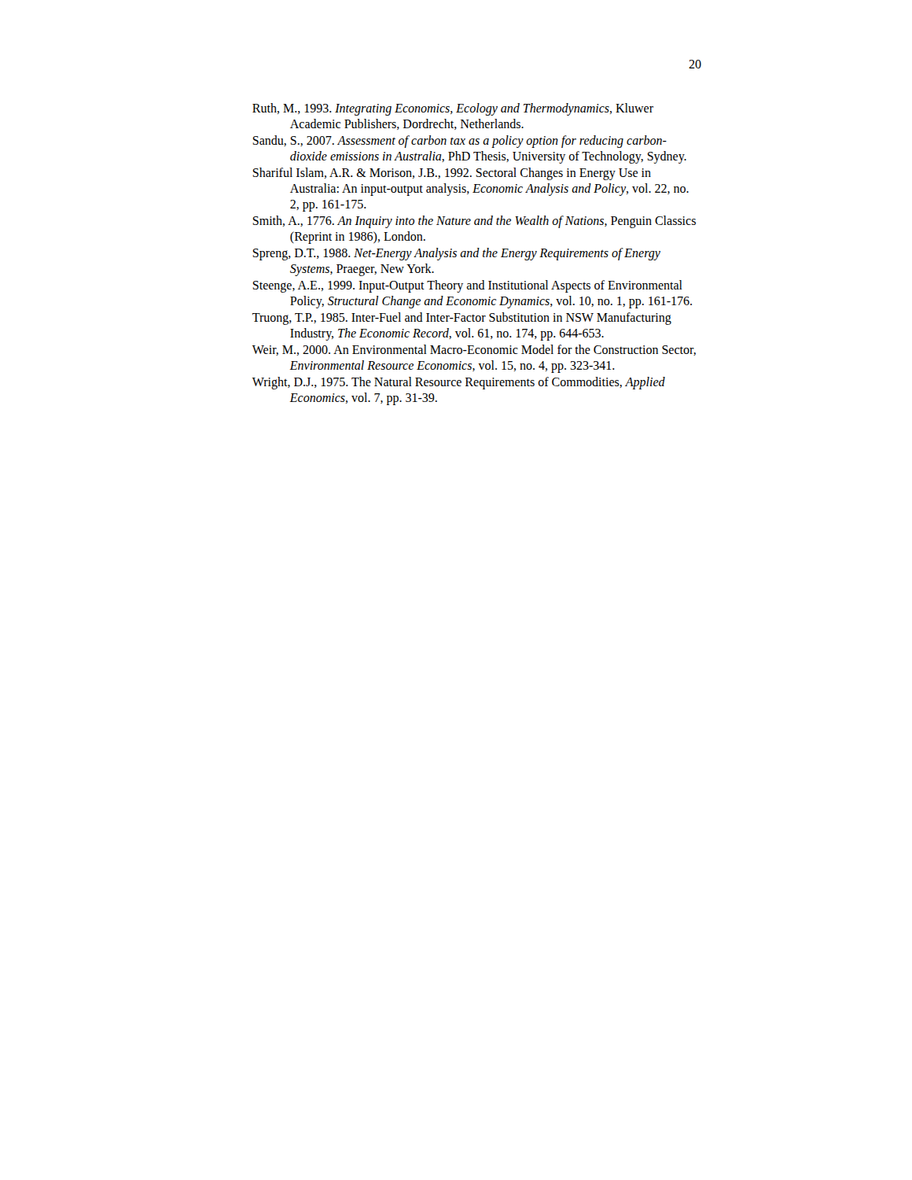20
Ruth, M., 1993. Integrating Economics, Ecology and Thermodynamics, Kluwer Academic Publishers, Dordrecht, Netherlands.
Sandu, S., 2007. Assessment of carbon tax as a policy option for reducing carbon-dioxide emissions in Australia, PhD Thesis, University of Technology, Sydney.
Shariful Islam, A.R. & Morison, J.B., 1992. Sectoral Changes in Energy Use in Australia: An input-output analysis, Economic Analysis and Policy, vol. 22, no. 2, pp. 161-175.
Smith, A., 1776. An Inquiry into the Nature and the Wealth of Nations, Penguin Classics (Reprint in 1986), London.
Spreng, D.T., 1988. Net-Energy Analysis and the Energy Requirements of Energy Systems, Praeger, New York.
Steenge, A.E., 1999. Input-Output Theory and Institutional Aspects of Environmental Policy, Structural Change and Economic Dynamics, vol. 10, no. 1, pp. 161-176.
Truong, T.P., 1985. Inter-Fuel and Inter-Factor Substitution in NSW Manufacturing Industry, The Economic Record, vol. 61, no. 174, pp. 644-653.
Weir, M., 2000. An Environmental Macro-Economic Model for the Construction Sector, Environmental Resource Economics, vol. 15, no. 4, pp. 323-341.
Wright, D.J., 1975. The Natural Resource Requirements of Commodities, Applied Economics, vol. 7, pp. 31-39.